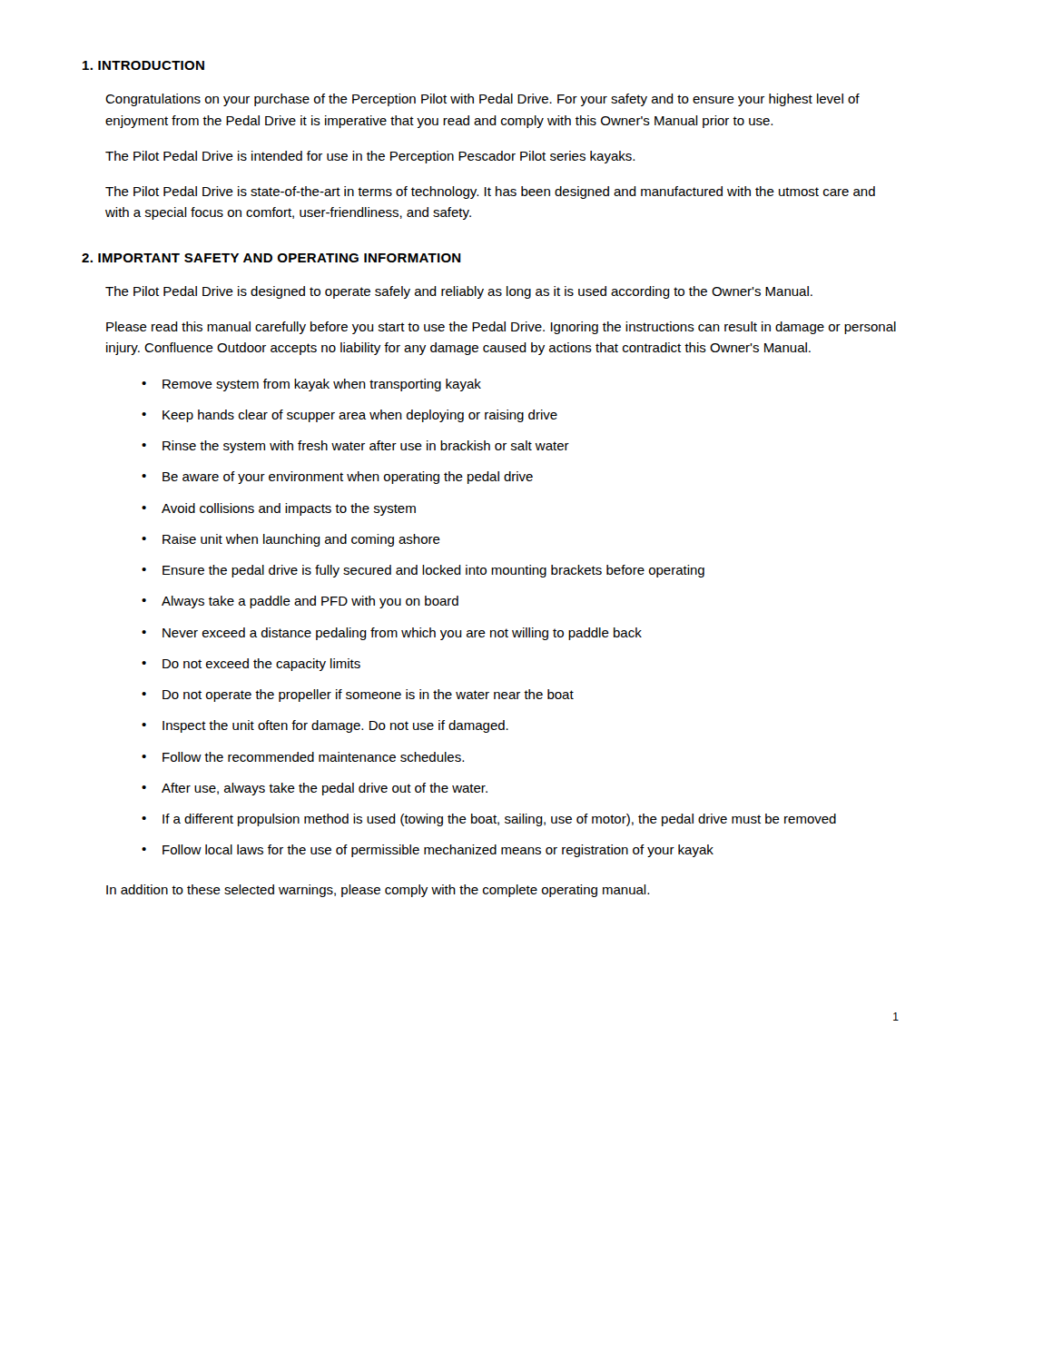1. Introduction
Congratulations on your purchase of the Perception Pilot with Pedal Drive. For your safety and to ensure your highest level of enjoyment from the Pedal Drive it is imperative that you read and comply with this Owner's Manual prior to use.
The Pilot Pedal Drive is intended for use in the Perception Pescador Pilot series kayaks.
The Pilot Pedal Drive is state-of-the-art in terms of technology. It has been designed and manufactured with the utmost care and with a special focus on comfort, user-friendliness, and safety.
2. Important Safety and Operating Information
The Pilot Pedal Drive is designed to operate safely and reliably as long as it is used according to the Owner's Manual.
Please read this manual carefully before you start to use the Pedal Drive. Ignoring the instructions can result in damage or personal injury. Confluence Outdoor accepts no liability for any damage caused by actions that contradict this Owner's Manual.
Remove system from kayak when transporting kayak
Keep hands clear of scupper area when deploying or raising drive
Rinse the system with fresh water after use in brackish or salt water
Be aware of your environment when operating the pedal drive
Avoid collisions and impacts to the system
Raise unit when launching and coming ashore
Ensure the pedal drive is fully secured and locked into mounting brackets before operating
Always take a paddle and PFD with you on board
Never exceed a distance pedaling from which you are not willing to paddle back
Do not exceed the capacity limits
Do not operate the propeller if someone is in the water near the boat
Inspect the unit often for damage. Do not use if damaged.
Follow the recommended maintenance schedules.
After use, always take the pedal drive out of the water.
If a different propulsion method is used (towing the boat, sailing, use of motor), the pedal drive must be removed
Follow local laws for the use of permissible mechanized means or registration of your kayak
In addition to these selected warnings, please comply with the complete operating manual.
1